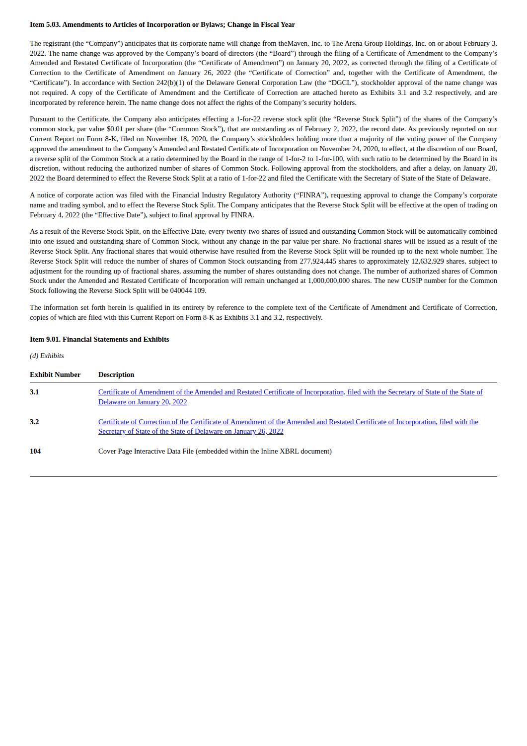Item 5.03. Amendments to Articles of Incorporation or Bylaws; Change in Fiscal Year
The registrant (the “Company”) anticipates that its corporate name will change from theMaven, Inc. to The Arena Group Holdings, Inc. on or about February 3, 2022. The name change was approved by the Company’s board of directors (the “Board”) through the filing of a Certificate of Amendment to the Company’s Amended and Restated Certificate of Incorporation (the “Certificate of Amendment”) on January 20, 2022, as corrected through the filing of a Certificate of Correction to the Certificate of Amendment on January 26, 2022 (the “Certificate of Correction” and, together with the Certificate of Amendment, the “Certificate”). In accordance with Section 242(b)(1) of the Delaware General Corporation Law (the “DGCL”), stockholder approval of the name change was not required. A copy of the Certificate of Amendment and the Certificate of Correction are attached hereto as Exhibits 3.1 and 3.2 respectively, and are incorporated by reference herein. The name change does not affect the rights of the Company’s security holders.
Pursuant to the Certificate, the Company also anticipates effecting a 1-for-22 reverse stock split (the “Reverse Stock Split”) of the shares of the Company’s common stock, par value $0.01 per share (the “Common Stock”), that are outstanding as of February 2, 2022, the record date. As previously reported on our Current Report on Form 8-K, filed on November 18, 2020, the Company’s stockholders holding more than a majority of the voting power of the Company approved the amendment to the Company’s Amended and Restated Certificate of Incorporation on November 24, 2020, to effect, at the discretion of our Board, a reverse split of the Common Stock at a ratio determined by the Board in the range of 1-for-2 to 1-for-100, with such ratio to be determined by the Board in its discretion, without reducing the authorized number of shares of Common Stock. Following approval from the stockholders, and after a delay, on January 20, 2022 the Board determined to effect the Reverse Stock Split at a ratio of 1-for-22 and filed the Certificate with the Secretary of State of the State of Delaware.
A notice of corporate action was filed with the Financial Industry Regulatory Authority (“FINRA”), requesting approval to change the Company’s corporate name and trading symbol, and to effect the Reverse Stock Split. The Company anticipates that the Reverse Stock Split will be effective at the open of trading on February 4, 2022 (the “Effective Date”), subject to final approval by FINRA.
As a result of the Reverse Stock Split, on the Effective Date, every twenty-two shares of issued and outstanding Common Stock will be automatically combined into one issued and outstanding share of Common Stock, without any change in the par value per share. No fractional shares will be issued as a result of the Reverse Stock Split. Any fractional shares that would otherwise have resulted from the Reverse Stock Split will be rounded up to the next whole number. The Reverse Stock Split will reduce the number of shares of Common Stock outstanding from 277,924,445 shares to approximately 12,632,929 shares, subject to adjustment for the rounding up of fractional shares, assuming the number of shares outstanding does not change. The number of authorized shares of Common Stock under the Amended and Restated Certificate of Incorporation will remain unchanged at 1,000,000,000 shares. The new CUSIP number for the Common Stock following the Reverse Stock Split will be 040044 109.
The information set forth herein is qualified in its entirety by reference to the complete text of the Certificate of Amendment and Certificate of Correction, copies of which are filed with this Current Report on Form 8-K as Exhibits 3.1 and 3.2, respectively.
Item 9.01. Financial Statements and Exhibits
(d) Exhibits
| Exhibit Number | Description |
| --- | --- |
| 3.1 | Certificate of Amendment of the Amended and Restated Certificate of Incorporation, filed with the Secretary of State of the State of Delaware on January 20, 2022 |
| 3.2 | Certificate of Correction of the Certificate of Amendment of the Amended and Restated Certificate of Incorporation, filed with the Secretary of State of the State of Delaware on January 26, 2022 |
| 104 | Cover Page Interactive Data File (embedded within the Inline XBRL document) |